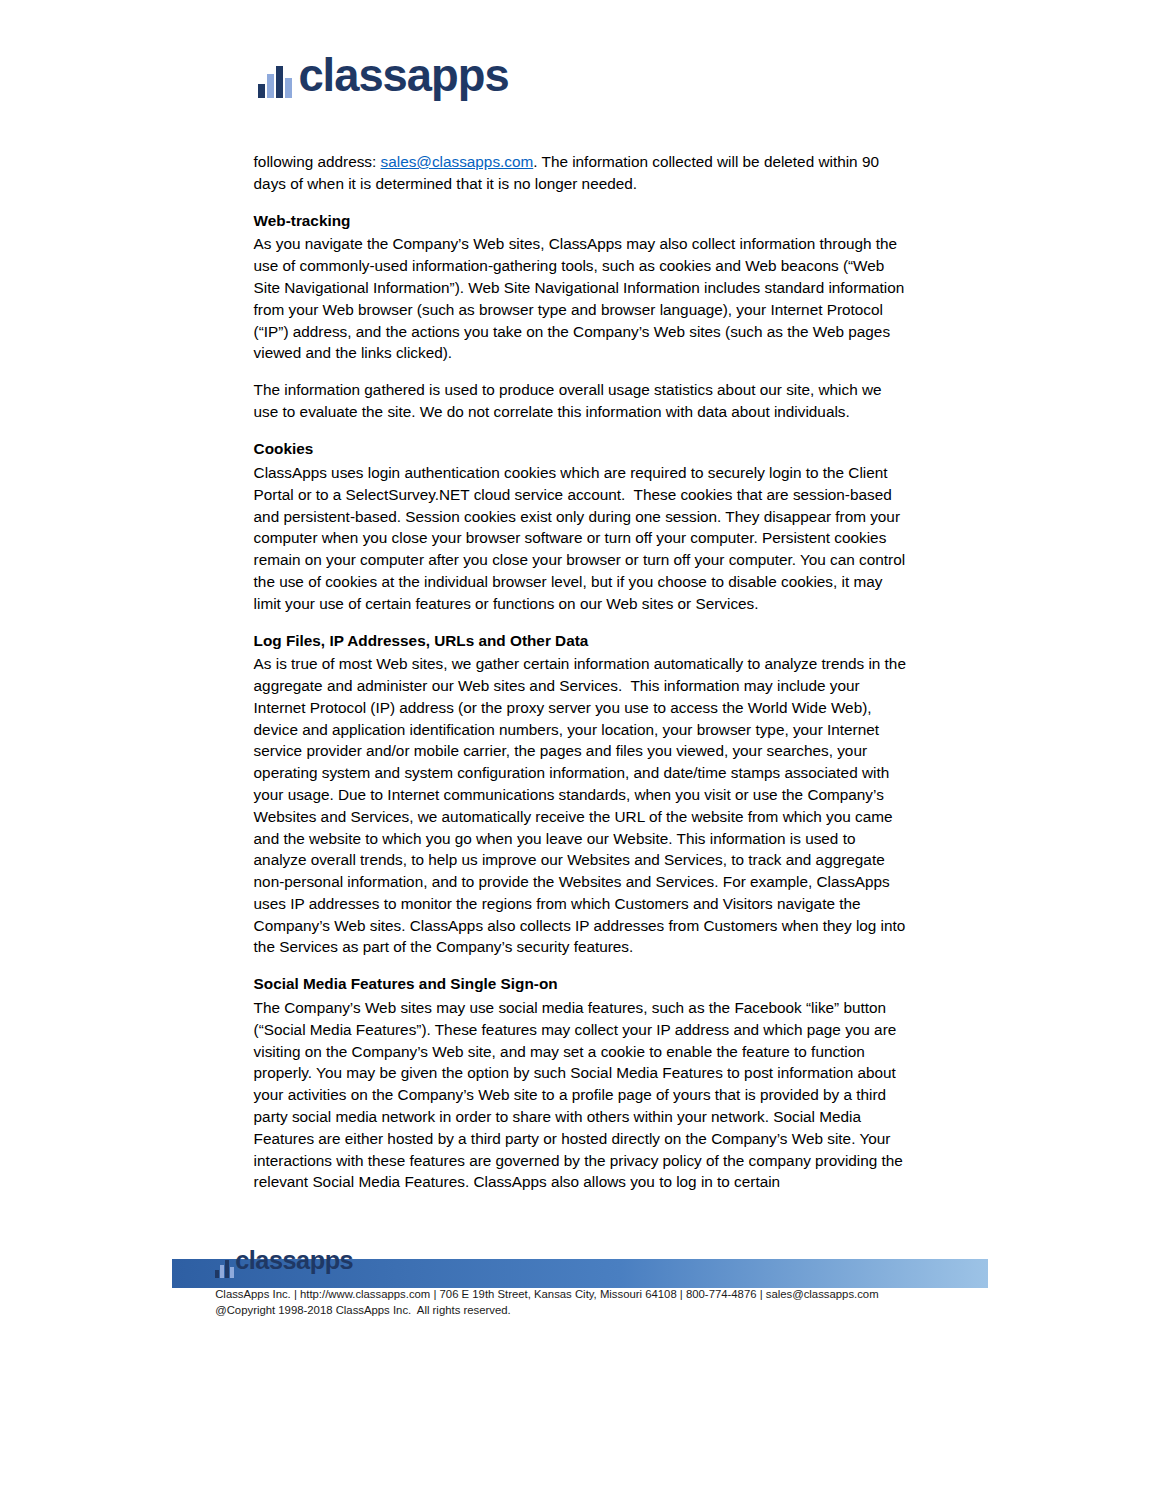classapps
following address: sales@classapps.com. The information collected will be deleted within 90 days of when it is determined that it is no longer needed.
Web-tracking
As you navigate the Company’s Web sites, ClassApps may also collect information through the use of commonly-used information-gathering tools, such as cookies and Web beacons (“Web Site Navigational Information”). Web Site Navigational Information includes standard information from your Web browser (such as browser type and browser language), your Internet Protocol (“IP”) address, and the actions you take on the Company’s Web sites (such as the Web pages viewed and the links clicked).
The information gathered is used to produce overall usage statistics about our site, which we use to evaluate the site. We do not correlate this information with data about individuals.
Cookies
ClassApps uses login authentication cookies which are required to securely login to the Client Portal or to a SelectSurvey.NET cloud service account. These cookies that are session-based and persistent-based. Session cookies exist only during one session. They disappear from your computer when you close your browser software or turn off your computer. Persistent cookies remain on your computer after you close your browser or turn off your computer. You can control the use of cookies at the individual browser level, but if you choose to disable cookies, it may limit your use of certain features or functions on our Web sites or Services.
Log Files, IP Addresses, URLs and Other Data
As is true of most Web sites, we gather certain information automatically to analyze trends in the aggregate and administer our Web sites and Services. This information may include your Internet Protocol (IP) address (or the proxy server you use to access the World Wide Web), device and application identification numbers, your location, your browser type, your Internet service provider and/or mobile carrier, the pages and files you viewed, your searches, your operating system and system configuration information, and date/time stamps associated with your usage. Due to Internet communications standards, when you visit or use the Company’s Websites and Services, we automatically receive the URL of the website from which you came and the website to which you go when you leave our Website. This information is used to analyze overall trends, to help us improve our Websites and Services, to track and aggregate non-personal information, and to provide the Websites and Services. For example, ClassApps uses IP addresses to monitor the regions from which Customers and Visitors navigate the Company’s Web sites. ClassApps also collects IP addresses from Customers when they log into the Services as part of the Company’s security features.
Social Media Features and Single Sign-on
The Company’s Web sites may use social media features, such as the Facebook “like” button (“Social Media Features”). These features may collect your IP address and which page you are visiting on the Company’s Web site, and may set a cookie to enable the feature to function properly. You may be given the option by such Social Media Features to post information about your activities on the Company’s Web site to a profile page of yours that is provided by a third party social media network in order to share with others within your network. Social Media Features are either hosted by a third party or hosted directly on the Company’s Web site. Your interactions with these features are governed by the privacy policy of the company providing the relevant Social Media Features. ClassApps also allows you to log in to certain
classapps
ClassApps Inc. | http://www.classapps.com | 706 E 19th Street, Kansas City, Missouri 64108 | 800-774-4876 | sales@classapps.com
@Copyright 1998-2018 ClassApps Inc. All rights reserved.